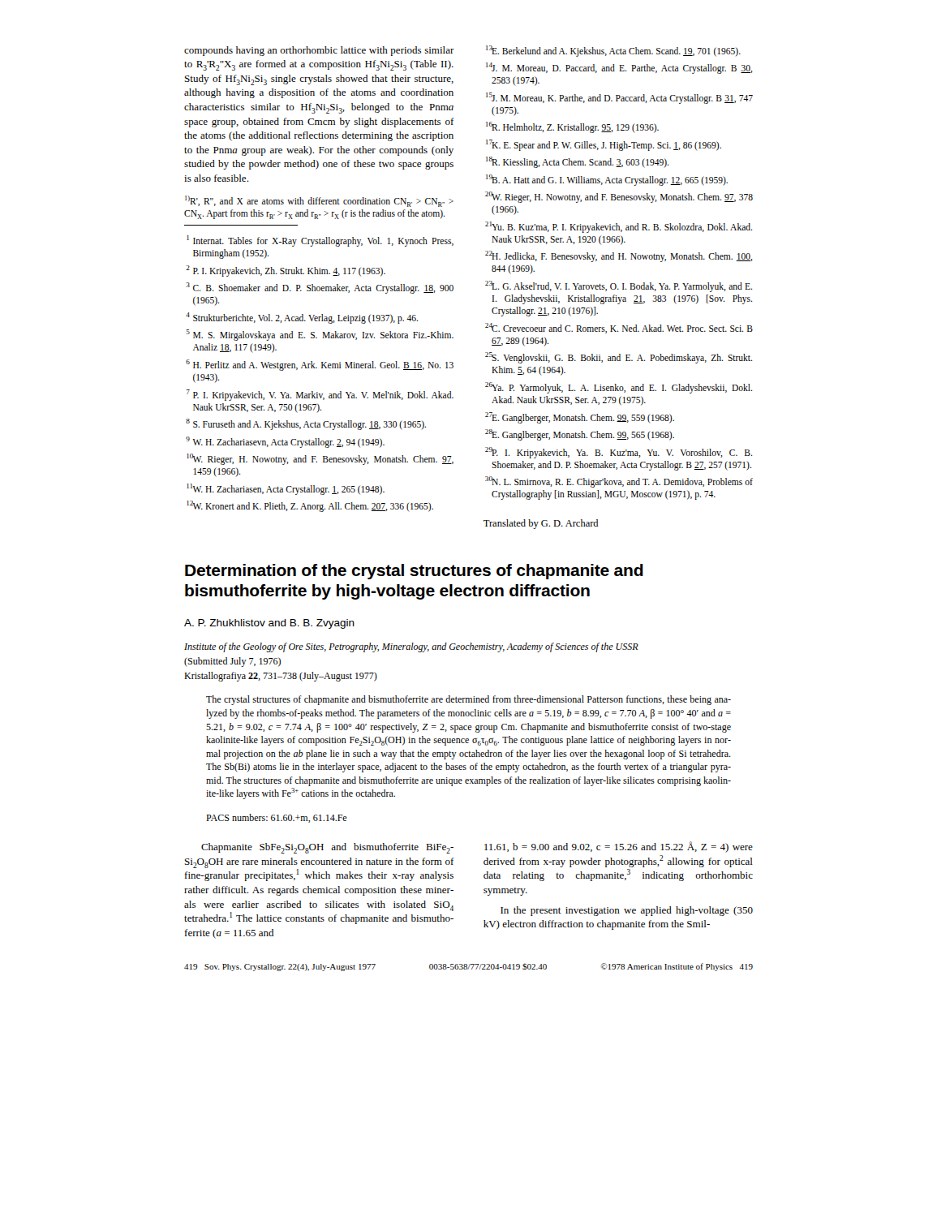compounds having an orthorhombic lattice with periods similar to R3'R2"X3 are formed at a composition Hf3Ni2Si3 (Table II). Study of Hf3Ni2Si3 single crystals showed that their structure, although having a disposition of the atoms and coordination characteristics similar to Hf3Ni2Si3, belonged to the Pnma space group, obtained from Cmcm by slight displacements of the atoms (the additional reflections determining the ascription to the Pnma group are weak). For the other compounds (only studied by the powder method) one of these two space groups is also feasible.
1)R', R", and X are atoms with different coordination CNR' > CNR" > CNX. Apart from this rR' > rX and rR" > rX (r is the radius of the atom).
1 Internat. Tables for X-Ray Crystallography, Vol. 1, Kynoch Press, Birmingham (1952).
2 P. I. Kripyakevich, Zh. Strukt. Khim. 4, 117 (1963).
3 C. B. Shoemaker and D. P. Shoemaker, Acta Crystallogr. 18, 900 (1965).
4 Strukturberichte, Vol. 2, Acad. Verlag, Leipzig (1937), p. 46.
5 M. S. Mirgalovskaya and E. S. Makarov, Izv. Sektora Fiz.-Khim. Analiz 18, 117 (1949).
6 H. Perlitz and A. Westgren, Ark. Kemi Mineral. Geol. B 16, No. 13 (1943).
7 P. I. Kripyakevich, V. Ya. Markiv, and Ya. V. Mel'nik, Dokl. Akad. Nauk UkrSSR, Ser. A, 750 (1967).
8 S. Furuseth and A. Kjekshus, Acta Crystallogr. 18, 330 (1965).
9 W. H. Zachariasevn, Acta Crystallogr. 2, 94 (1949).
10 W. Rieger, H. Nowotny, and F. Benesovsky, Monatsh. Chem. 97, 1459 (1966).
11 W. H. Zachariasen, Acta Crystallogr. 1, 265 (1948).
12 W. Kronert and K. Plieth, Z. Anorg. All. Chem. 207, 336 (1965).
13 E. Berkelund and A. Kjekshus, Acta Chem. Scand. 19, 701 (1965).
14 J. M. Moreau, D. Paccard, and E. Parthe, Acta Crystallogr. B 30, 2583 (1974).
15 J. M. Moreau, K. Parthe, and D. Paccard, Acta Crystallogr. B 31, 747 (1975).
16 R. Helmholtz, Z. Kristallogr. 95, 129 (1936).
17 K. E. Spear and P. W. Gilles, J. High-Temp. Sci. 1, 86 (1969).
18 R. Kiessling, Acta Chem. Scand. 3, 603 (1949).
19 B. A. Hatt and G. I. Williams, Acta Crystallogr. 12, 665 (1959).
20 W. Rieger, H. Nowotny, and F. Benesovsky, Monatsh. Chem. 97, 378 (1966).
21 Yu. B. Kuz'ma, P. I. Kripyakevich, and R. B. Skolozdra, Dokl. Akad. Nauk UkrSSR, Ser. A, 1920 (1966).
22 H. Jedlicka, F. Benesovsky, and H. Nowotny, Monatsh. Chem. 100, 844 (1969).
23 L. G. Aksel'rud, V. I. Yarovets, O. I. Bodak, Ya. P. Yarmolyuk, and E. I. Gladyshevskii, Kristallografiya 21, 383 (1976) [Sov. Phys. Crystallogr. 21, 210 (1976)].
24 C. Crevecoeur and C. Romers, K. Ned. Akad. Wet. Proc. Sect. Sci. B 67, 289 (1964).
25 S. Venglovskii, G. B. Bokii, and E. A. Pobedimskaya, Zh. Strukt. Khim. 5, 64 (1964).
26 Ya. P. Yarmolyuk, L. A. Lisenko, and E. I. Gladyshevskii, Dokl. Akad. Nauk UkrSSR, Ser. A, 279 (1975).
27 E. Ganglberger, Monatsh. Chem. 99, 559 (1968).
28 E. Ganglberger, Monatsh. Chem. 99, 565 (1968).
29 P. I. Kripyakevich, Ya. B. Kuz'ma, Yu. V. Voroshilov, C. B. Shoemaker, and D. P. Shoemaker, Acta Crystallogr. B 27, 257 (1971).
30 N. L. Smirnova, R. E. Chigar'kova, and T. A. Demidova, Problems of Crystallography [in Russian], MGU, Moscow (1971), p. 74.
Translated by G. D. Archard
Determination of the crystal structures of chapmanite and bismuthoferrite by high-voltage electron diffraction
A. P. Zhukhlistov and B. B. Zvyagin
Institute of the Geology of Ore Sites, Petrography, Mineralogy, and Geochemistry, Academy of Sciences of the USSR
(Submitted July 7, 1976)
Kristallografiya 22, 731–738 (July–August 1977)
The crystal structures of chapmanite and bismuthoferrite are determined from three-dimensional Patterson functions, these being analyzed by the rhombs-of-peaks method. The parameters of the monoclinic cells are a = 5.19, b = 8.99, c = 7.70 A, β = 100° 40′ and a = 5.21, b = 9.02, c = 7.74 A, β = 100° 40′ respectively, Z = 2, space group Cm. Chapmanite and bismuthoferrite consist of two-stage kaolinite-like layers of composition Fe2Si2O8(OH) in the sequence σ6τ0σ6. The contiguous plane lattice of neighboring layers in normal projection on the ab plane lie in such a way that the empty octahedron of the layer lies over the hexagonal loop of Si tetrahedra. The Sb(Bi) atoms lie in the interlayer space, adjacent to the bases of the empty octahedron, as the fourth vertex of a triangular pyramid. The structures of chapmanite and bismuthoferrite are unique examples of the realization of layer-like silicates comprising kaolinite-like layers with Fe3+ cations in the octahedra.
PACS numbers: 61.60.+m, 61.14.Fe
Chapmanite SbFe2Si2O8OH and bismuthoferrite BiFe2-Si2O8OH are rare minerals encountered in nature in the form of fine-granular precipitates,1 which makes their x-ray analysis rather difficult. As regards chemical composition these minerals were earlier ascribed to silicates with isolated SiO4 tetrahedra.1 The lattice constants of chapmanite and bismuthoferrite (a = 11.65 and
11.61, b = 9.00 and 9.02, c = 15.26 and 15.22 Å, Z = 4) were derived from x-ray powder photographs,2 allowing for optical data relating to chapmanite,3 indicating orthorhombic symmetry.
In the present investigation we applied high-voltage (350 kV) electron diffraction to chapmanite from the Smil-
419 Sov. Phys. Crystallogr. 22(4), July-August 1977 0038-5638/77/2204-0419 $02.40 ©1978 American Institute of Physics 419